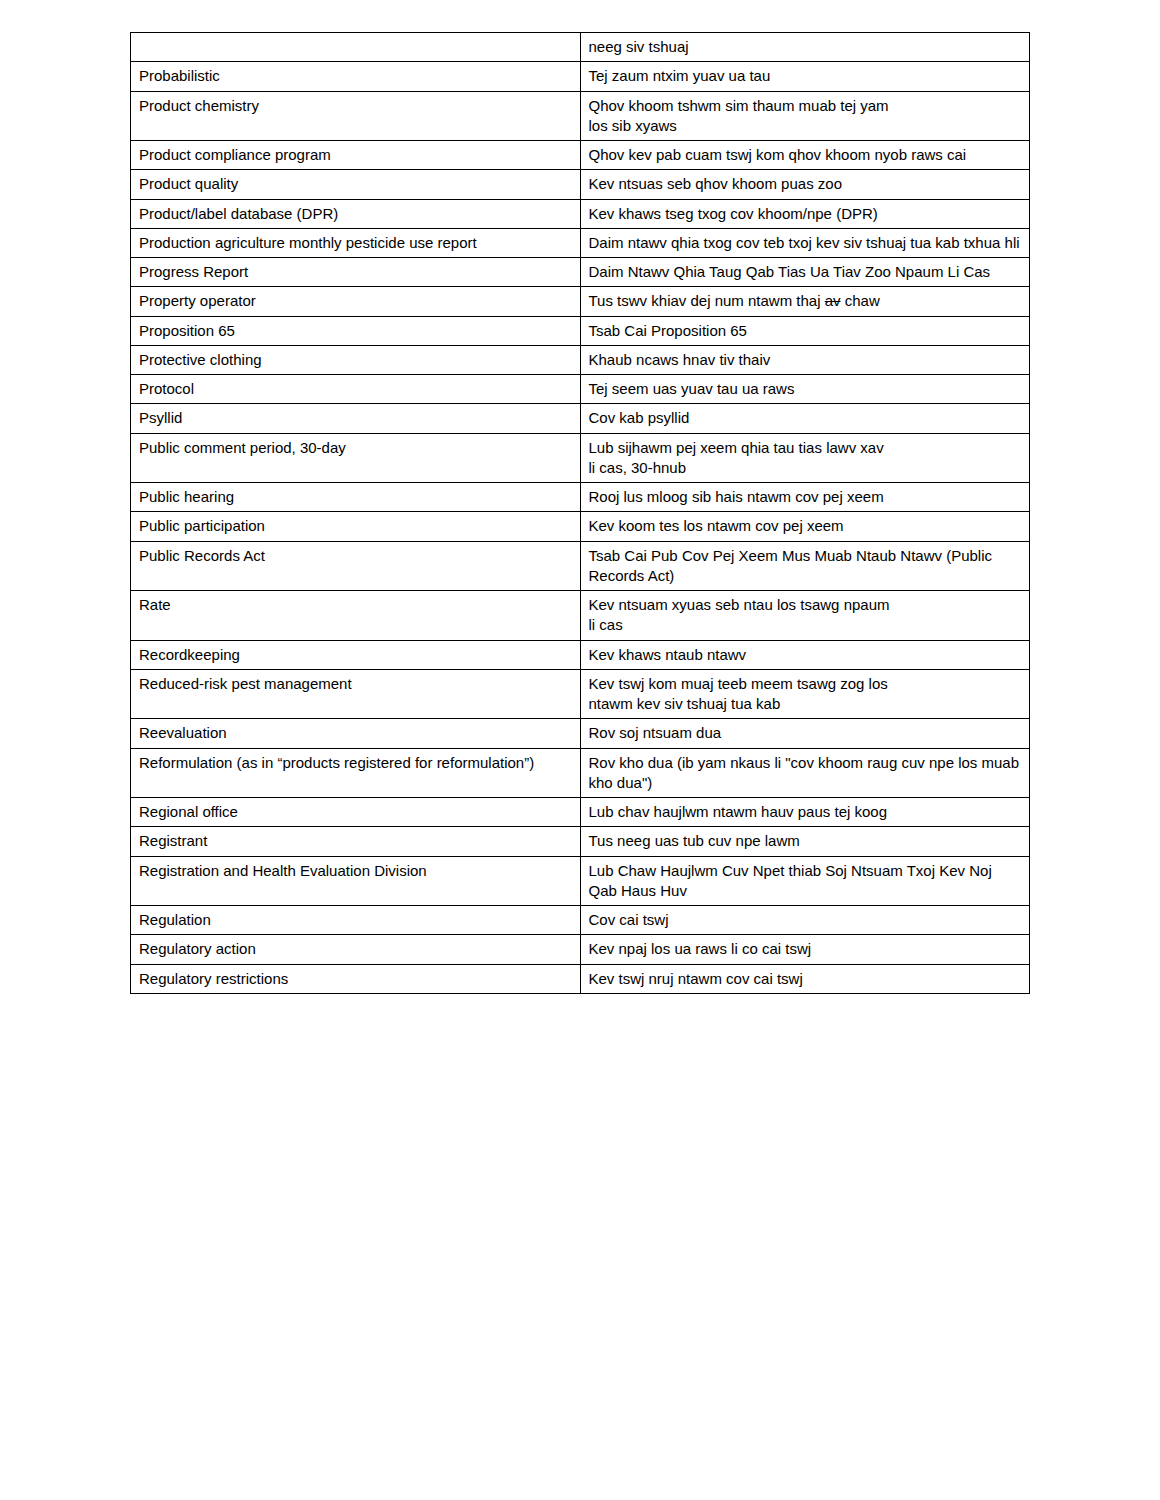| | neeg siv tshuaj |
| Probabilistic | Tej zaum ntxim yuav ua tau |
| Product chemistry | Qhov khoom tshwm sim thaum muab tej yam los sib xyaws |
| Product compliance program | Qhov kev pab cuam tswj kom qhov khoom nyob raws cai |
| Product quality | Kev ntsuas seb qhov khoom puas zoo |
| Product/label database (DPR) | Kev khaws tseg txog cov khoom/npe (DPR) |
| Production agriculture monthly pesticide use report | Daim ntawv qhia txog cov teb txoj kev siv tshuaj tua kab txhua hli |
| Progress Report | Daim Ntawv Qhia Taug Qab Tias Ua Tiav Zoo Npaum Li Cas |
| Property operator | Tus tswv khiav dej num ntawm thaj av chaw |
| Proposition 65 | Tsab Cai Proposition 65 |
| Protective clothing | Khaub ncaws hnav tiv thaiv |
| Protocol | Tej seem uas yuav tau ua raws |
| Psyllid | Cov kab psyllid |
| Public comment period, 30-day | Lub sijhawm pej xeem qhia tau tias lawv xav li cas, 30-hnub |
| Public hearing | Rooj lus mloog sib hais ntawm cov pej xeem |
| Public participation | Kev koom tes los ntawm cov pej xeem |
| Public Records Act | Tsab Cai Pub Cov Pej Xeem Mus Muab Ntaub Ntawv (Public Records Act) |
| Rate | Kev ntsuam xyuas seb ntau los tsawg npaum li cas |
| Recordkeeping | Kev khaws ntaub ntawv |
| Reduced-risk pest management | Kev tswj kom muaj teeb meem tsawg zog los ntawm kev siv tshuaj tua kab |
| Reevaluation | Rov soj ntsuam dua |
| Reformulation (as in “products registered for reformulation”) | Rov kho dua (ib yam nkaus li "cov khoom raug cuv npe los muab kho dua") |
| Regional office | Lub chav haujlwm ntawm hauv paus tej koog |
| Registrant | Tus neeg uas tub cuv npe lawm |
| Registration and Health Evaluation Division | Lub Chaw Haujlwm Cuv Npet thiab Soj Ntsuam Txoj Kev Noj Qab Haus Huv |
| Regulation | Cov cai tswj |
| Regulatory action | Kev npaj los ua raws li co cai tswj |
| Regulatory restrictions | Kev tswj nruj ntawm cov cai tswj |